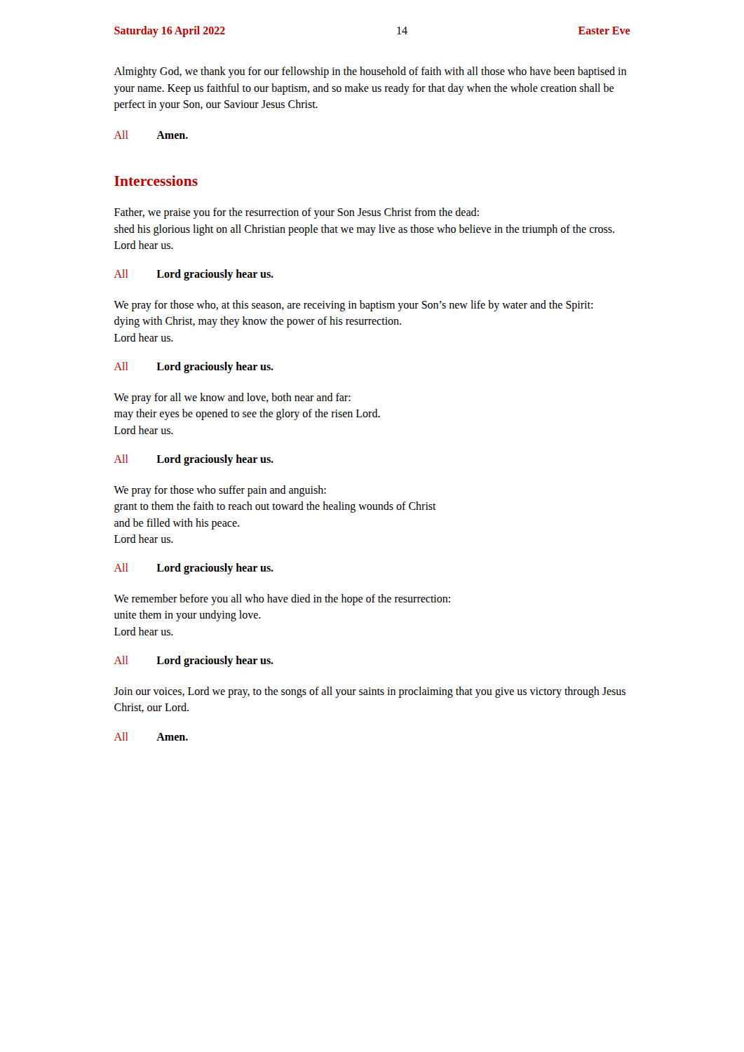Saturday 16 April 2022 14 Easter Eve
Almighty God, we thank you for our fellowship in the household of faith with all those who have been baptised in your name. Keep us faithful to our baptism, and so make us ready for that day when the whole creation shall be perfect in your Son, our Saviour Jesus Christ.
All Amen.
Intercessions
Father, we praise you for the resurrection of your Son Jesus Christ from the dead: shed his glorious light on all Christian people that we may live as those who believe in the triumph of the cross. Lord hear us.
All Lord graciously hear us.
We pray for those who, at this season, are receiving in baptism your Son’s new life by water and the Spirit: dying with Christ, may they know the power of his resurrection. Lord hear us.
All Lord graciously hear us.
We pray for all we know and love, both near and far: may their eyes be opened to see the glory of the risen Lord. Lord hear us.
All Lord graciously hear us.
We pray for those who suffer pain and anguish: grant to them the faith to reach out toward the healing wounds of Christ and be filled with his peace. Lord hear us.
All Lord graciously hear us.
We remember before you all who have died in the hope of the resurrection: unite them in your undying love. Lord hear us.
All Lord graciously hear us.
Join our voices, Lord we pray, to the songs of all your saints in proclaiming that you give us victory through Jesus Christ, our Lord.
All Amen.